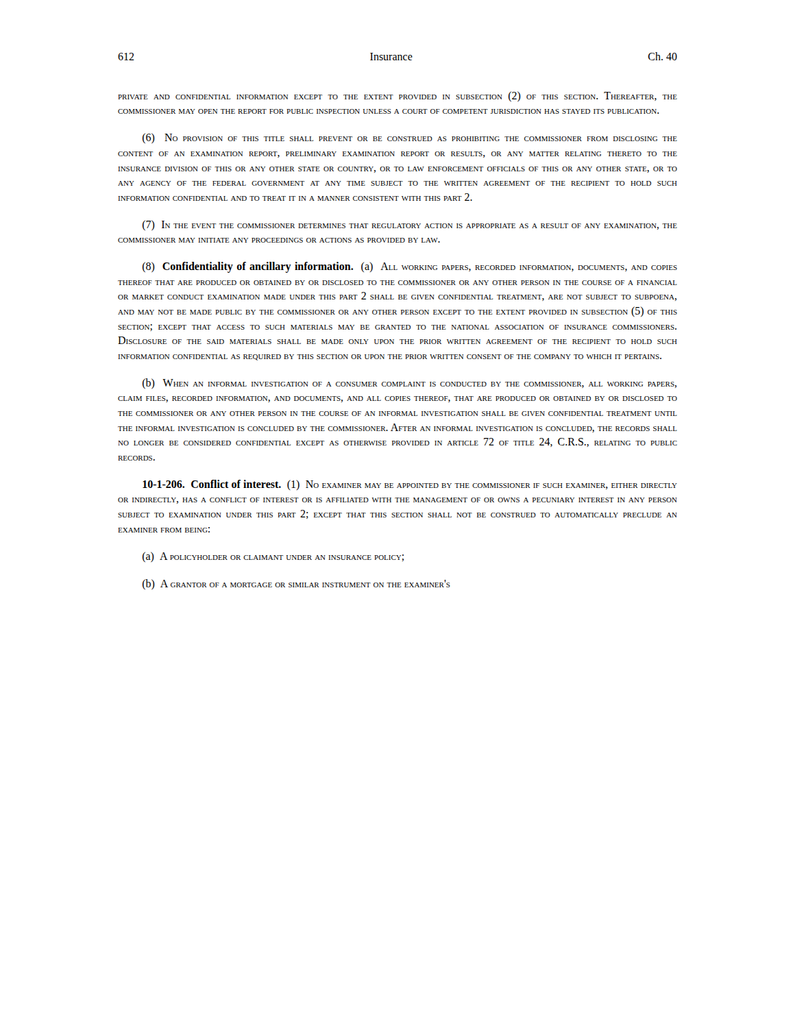612 Insurance Ch. 40
private and confidential information except to the extent provided in subsection (2) of this section. Thereafter, the commissioner may open the report for public inspection unless a court of competent jurisdiction has stayed its publication.
(6) No provision of this title shall prevent or be construed as prohibiting the commissioner from disclosing the content of an examination report, preliminary examination report or results, or any matter relating thereto to the insurance division of this or any other state or country, or to law enforcement officials of this or any other state, or to any agency of the federal government at any time subject to the written agreement of the recipient to hold such information confidential and to treat it in a manner consistent with this part 2.
(7) In the event the commissioner determines that regulatory action is appropriate as a result of any examination, the commissioner may initiate any proceedings or actions as provided by law.
(8) Confidentiality of ancillary information. (a) All working papers, recorded information, documents, and copies thereof that are produced or obtained by or disclosed to the commissioner or any other person in the course of a financial or market conduct examination made under this part 2 shall be given confidential treatment, are not subject to subpoena, and may not be made public by the commissioner or any other person except to the extent provided in subsection (5) of this section; except that access to such materials may be granted to the national association of insurance commissioners. Disclosure of the said materials shall be made only upon the prior written agreement of the recipient to hold such information confidential as required by this section or upon the prior written consent of the company to which it pertains.
(b) When an informal investigation of a consumer complaint is conducted by the commissioner, all working papers, claim files, recorded information, and documents, and all copies thereof, that are produced or obtained by or disclosed to the commissioner or any other person in the course of an informal investigation shall be given confidential treatment until the informal investigation is concluded by the commissioner. After an informal investigation is concluded, the records shall no longer be considered confidential except as otherwise provided in article 72 of title 24, C.R.S., relating to public records.
10-1-206. Conflict of interest. (1) No examiner may be appointed by the commissioner if such examiner, either directly or indirectly, has a conflict of interest or is affiliated with the management of or owns a pecuniary interest in any person subject to examination under this part 2; except that this section shall not be construed to automatically preclude an examiner from being:
(a) A policyholder or claimant under an insurance policy;
(b) A grantor of a mortgage or similar instrument on the examiner's